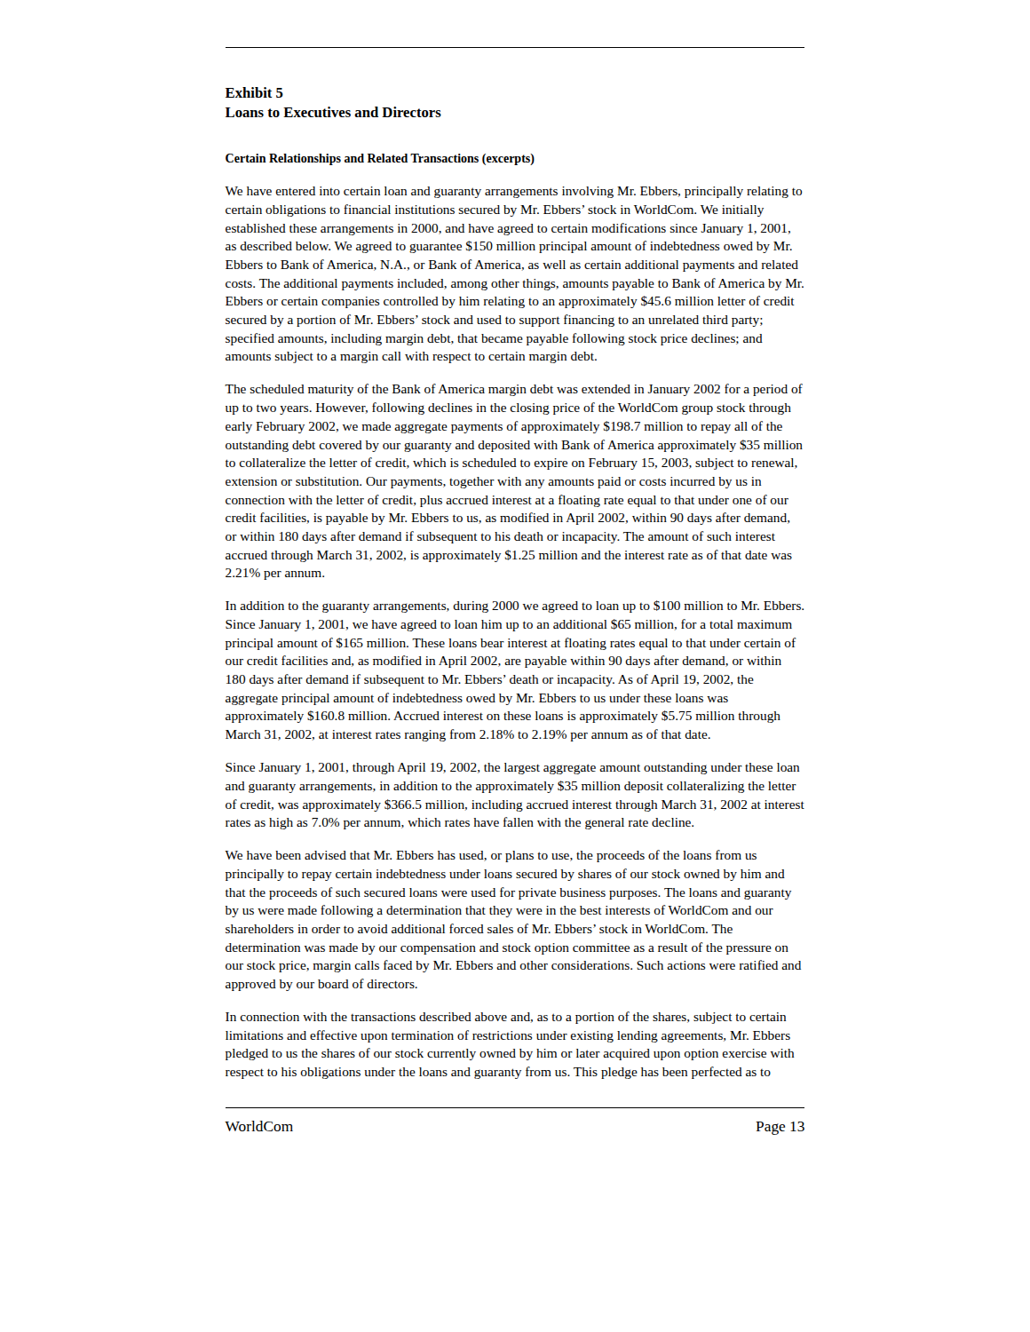Exhibit 5Loans to Executives and Directors
Certain Relationships and Related Transactions (excerpts)
We have entered into certain loan and guaranty arrangements involving Mr. Ebbers, principally relating to certain obligations to financial institutions secured by Mr. Ebbers’ stock in WorldCom. We initially established these arrangements in 2000, and have agreed to certain modifications since January 1, 2001, as described below. We agreed to guarantee $150 million principal amount of indebtedness owed by Mr. Ebbers to Bank of America, N.A., or Bank of America, as well as certain additional payments and related costs. The additional payments included, among other things, amounts payable to Bank of America by Mr. Ebbers or certain companies controlled by him relating to an approximately $45.6 million letter of credit secured by a portion of Mr. Ebbers’ stock and used to support financing to an unrelated third party; specified amounts, including margin debt, that became payable following stock price declines; and amounts subject to a margin call with respect to certain margin debt.
The scheduled maturity of the Bank of America margin debt was extended in January 2002 for a period of up to two years. However, following declines in the closing price of the WorldCom group stock through early February 2002, we made aggregate payments of approximately $198.7 million to repay all of the outstanding debt covered by our guaranty and deposited with Bank of America approximately $35 million to collateralize the letter of credit, which is scheduled to expire on February 15, 2003, subject to renewal, extension or substitution. Our payments, together with any amounts paid or costs incurred by us in connection with the letter of credit, plus accrued interest at a floating rate equal to that under one of our credit facilities, is payable by Mr. Ebbers to us, as modified in April 2002, within 90 days after demand, or within 180 days after demand if subsequent to his death or incapacity. The amount of such interest accrued through March 31, 2002, is approximately $1.25 million and the interest rate as of that date was 2.21% per annum.
In addition to the guaranty arrangements, during 2000 we agreed to loan up to $100 million to Mr. Ebbers. Since January 1, 2001, we have agreed to loan him up to an additional $65 million, for a total maximum principal amount of $165 million. These loans bear interest at floating rates equal to that under certain of our credit facilities and, as modified in April 2002, are payable within 90 days after demand, or within 180 days after demand if subsequent to Mr. Ebbers’ death or incapacity. As of April 19, 2002, the aggregate principal amount of indebtedness owed by Mr. Ebbers to us under these loans was approximately $160.8 million. Accrued interest on these loans is approximately $5.75 million through March 31, 2002, at interest rates ranging from 2.18% to 2.19% per annum as of that date.
Since January 1, 2001, through April 19, 2002, the largest aggregate amount outstanding under these loan and guaranty arrangements, in addition to the approximately $35 million deposit collateralizing the letter of credit, was approximately $366.5 million, including accrued interest through March 31, 2002 at interest rates as high as 7.0% per annum, which rates have fallen with the general rate decline.
We have been advised that Mr. Ebbers has used, or plans to use, the proceeds of the loans from us principally to repay certain indebtedness under loans secured by shares of our stock owned by him and that the proceeds of such secured loans were used for private business purposes. The loans and guaranty by us were made following a determination that they were in the best interests of WorldCom and our shareholders in order to avoid additional forced sales of Mr. Ebbers’ stock in WorldCom. The determination was made by our compensation and stock option committee as a result of the pressure on our stock price, margin calls faced by Mr. Ebbers and other considerations. Such actions were ratified and approved by our board of directors.
In connection with the transactions described above and, as to a portion of the shares, subject to certain limitations and effective upon termination of restrictions under existing lending agreements, Mr. Ebbers pledged to us the shares of our stock currently owned by him or later acquired upon option exercise with respect to his obligations under the loans and guaranty from us. This pledge has been perfected as to
WorldCom Page 13